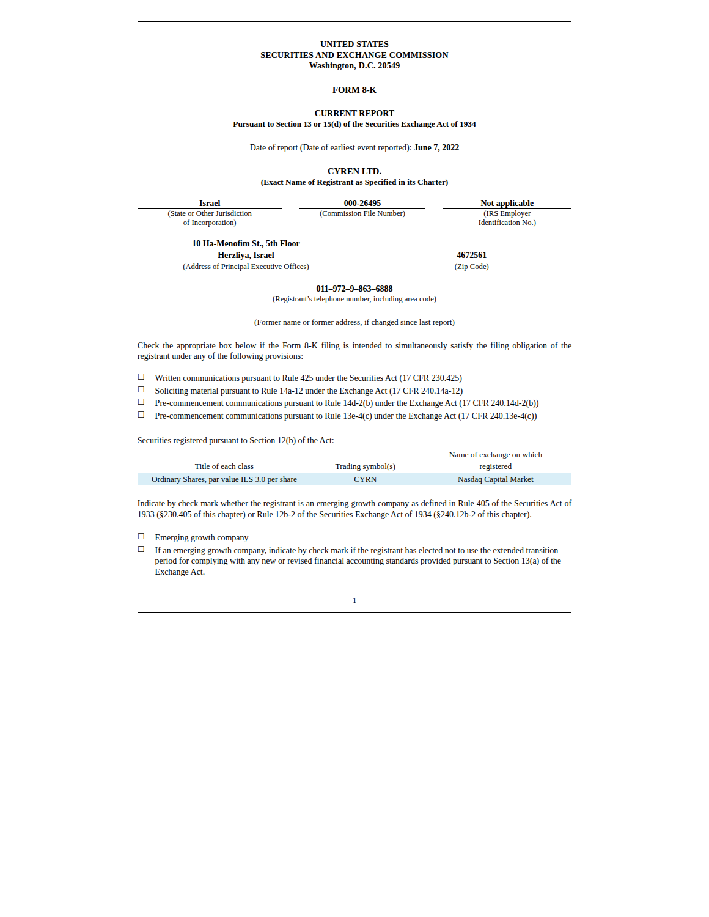UNITED STATES
SECURITIES AND EXCHANGE COMMISSION
Washington, D.C. 20549
FORM 8-K
CURRENT REPORT
Pursuant to Section 13 or 15(d) of the Securities Exchange Act of 1934
Date of report (Date of earliest event reported): June 7, 2022
CYREN LTD.
(Exact Name of Registrant as Specified in its Charter)
| Israel | | 000-26495 | | Not applicable |
| (State or Other Jurisdiction of Incorporation) | | (Commission File Number) | | (IRS Employer Identification No.) |
| 10 Ha-Menofim St., 5th Floor Herzliya, Israel | | 4672561 |
| (Address of Principal Executive Offices) | | (Zip Code) |
011–972–9–863–6888
(Registrant’s telephone number, including area code)
(Former name or former address, if changed since last report)
Check the appropriate box below if the Form 8-K filing is intended to simultaneously satisfy the filing obligation of the registrant under any of the following provisions:
| ☐ | Written communications pursuant to Rule 425 under the Securities Act (17 CFR 230.425) |
| ☐ | Soliciting material pursuant to Rule 14a-12 under the Exchange Act (17 CFR 240.14a-12) |
| ☐ | Pre-commencement communications pursuant to Rule 14d-2(b) under the Exchange Act (17 CFR 240.14d-2(b)) |
| ☐ | Pre-commencement communications pursuant to Rule 13e-4(c) under the Exchange Act (17 CFR 240.13e-4(c)) |
Securities registered pursuant to Section 12(b) of the Act:
| | | Name of exchange on which |
| Title of each class | Trading symbol(s) | registered |
| Ordinary Shares, par value ILS 3.0 per share | CYRN | Nasdaq Capital Market |
Indicate by check mark whether the registrant is an emerging growth company as defined in Rule 405 of the Securities Act of 1933 (§230.405 of this chapter) or Rule 12b-2 of the Securities Exchange Act of 1934 (§240.12b-2 of this chapter).
| ☐ | Emerging growth company |
| ☐ | If an emerging growth company, indicate by check mark if the registrant has elected not to use the extended transition period for complying with any new or revised financial accounting standards provided pursuant to Section 13(a) of the Exchange Act. |
1